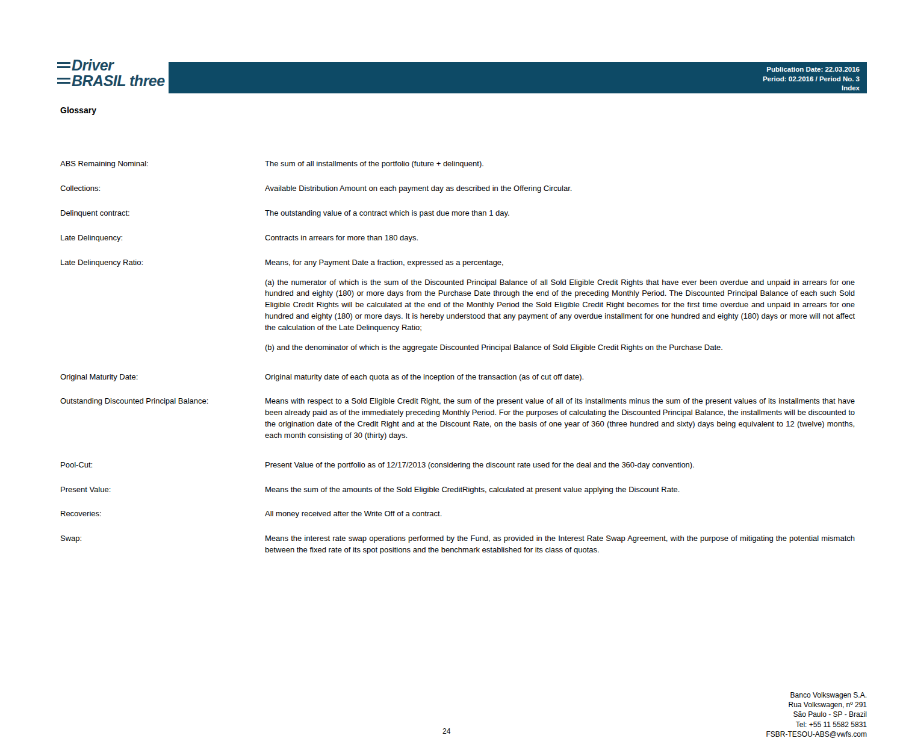Driver
BRASIL three
Publication Date: 22.03.2016
Period: 02.2016 / Period No. 3
Index
Glossary
| ABS Remaining Nominal: | The sum of all installments of the portfolio (future + delinquent). |
| Collections: | Available Distribution Amount on each payment day as described in the Offering Circular. |
| Delinquent contract: | The outstanding value of a contract which is past due more than 1 day. |
| Late Delinquency: | Contracts in arrears for more than 180 days. |
| Late Delinquency Ratio: | Means, for any Payment Date a fraction, expressed as a percentage, (a) the numerator of which is the sum of the Discounted Principal Balance of all Sold Eligible Credit Rights that have ever been overdue and unpaid in arrears for one hundred and eighty (180) or more days from the Purchase Date through the end of the preceding Monthly Period. The Discounted Principal Balance of each such Sold Eligible Credit Rights will be calculated at the end of the Monthly Period the Sold Eligible Credit Right becomes for the first time overdue and unpaid in arrears for one hundred and eighty (180) or more days. It is hereby understood that any payment of any overdue installment for one hundred and eighty (180) days or more will not affect the calculation of the Late Delinquency Ratio; (b) and the denominator of which is the aggregate Discounted Principal Balance of Sold Eligible Credit Rights on the Purchase Date. |
| Original Maturity Date: | Original maturity date of each quota as of the inception of the transaction (as of cut off date). |
| Outstanding Discounted Principal Balance: | Means with respect to a Sold Eligible Credit Right, the sum of the present value of all of its installments minus the sum of the present values of its installments that have been already paid as of the immediately preceding Monthly Period. For the purposes of calculating the Discounted Principal Balance, the installments will be discounted to the origination date of the Credit Right and at the Discount Rate, on the basis of one year of 360 (three hundred and sixty) days being equivalent to 12 (twelve) months, each month consisting of 30 (thirty) days. |
| Pool-Cut: | Present Value of the portfolio as of 12/17/2013 (considering the discount rate used for the deal and the 360-day convention). |
| Present Value: | Means the sum of the amounts of the Sold Eligible CreditRights, calculated at present value applying the Discount Rate. |
| Recoveries: | All money received after the Write Off of a contract. |
| Swap: | Means the interest rate swap operations performed by the Fund, as provided in the Interest Rate Swap Agreement, with the purpose of mitigating the potential mismatch between the fixed rate of its spot positions and the benchmark established for its class of quotas. |
24
Banco Volkswagen S.A.
Rua Volkswagen, nº 291
São Paulo - SP - Brazil
Tel: +55 11 5582 5831
FSBR-TESOU-ABS@vwfs.com